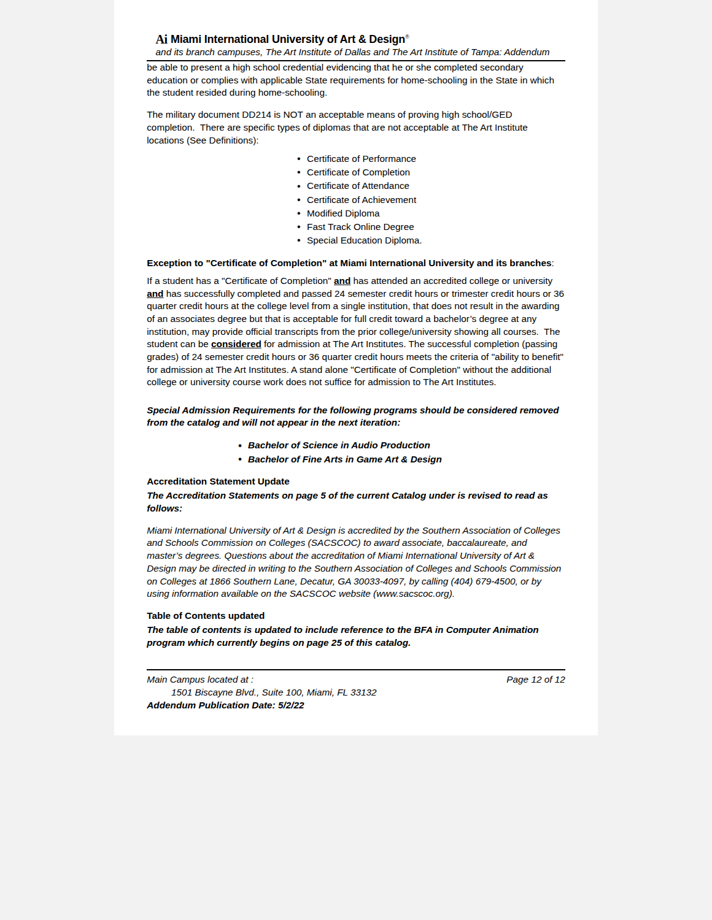Ai Miami International University of Art & Design®
and its branch campuses, The Art Institute of Dallas and The Art Institute of Tampa: Addendum
be able to present a high school credential evidencing that he or she completed secondary education or complies with applicable State requirements for home-schooling in the State in which the student resided during home-schooling.
The military document DD214 is NOT an acceptable means of proving high school/GED completion. There are specific types of diplomas that are not acceptable at The Art Institute locations (See Definitions):
Certificate of Performance
Certificate of Completion
Certificate of Attendance
Certificate of Achievement
Modified Diploma
Fast Track Online Degree
Special Education Diploma.
Exception to "Certificate of Completion" at Miami International University and its branches:
If a student has a "Certificate of Completion" and has attended an accredited college or university and has successfully completed and passed 24 semester credit hours or trimester credit hours or 36 quarter credit hours at the college level from a single institution, that does not result in the awarding of an associates degree but that is acceptable for full credit toward a bachelor’s degree at any institution, may provide official transcripts from the prior college/university showing all courses. The student can be considered for admission at The Art Institutes. The successful completion (passing grades) of 24 semester credit hours or 36 quarter credit hours meets the criteria of "ability to benefit" for admission at The Art Institutes. A stand alone "Certificate of Completion" without the additional college or university course work does not suffice for admission to The Art Institutes.
Special Admission Requirements for the following programs should be considered removed from the catalog and will not appear in the next iteration:
Bachelor of Science in Audio Production
Bachelor of Fine Arts in Game Art & Design
Accreditation Statement Update
The Accreditation Statements on page 5 of the current Catalog under is revised to read as follows:
Miami International University of Art & Design is accredited by the Southern Association of Colleges and Schools Commission on Colleges (SACSCOC) to award associate, baccalaureate, and master’s degrees. Questions about the accreditation of Miami International University of Art & Design may be directed in writing to the Southern Association of Colleges and Schools Commission on Colleges at 1866 Southern Lane, Decatur, GA 30033-4097, by calling (404) 679-4500, or by using information available on the SACSCOC website (www.sacscoc.org).
Table of Contents updated
The table of contents is updated to include reference to the BFA in Computer Animation program which currently begins on page 25 of this catalog.
Main Campus located at : 1501 Biscayne Blvd., Suite 100, Miami, FL 33132 Addendum Publication Date: 5/2/22
Page 12 of 12